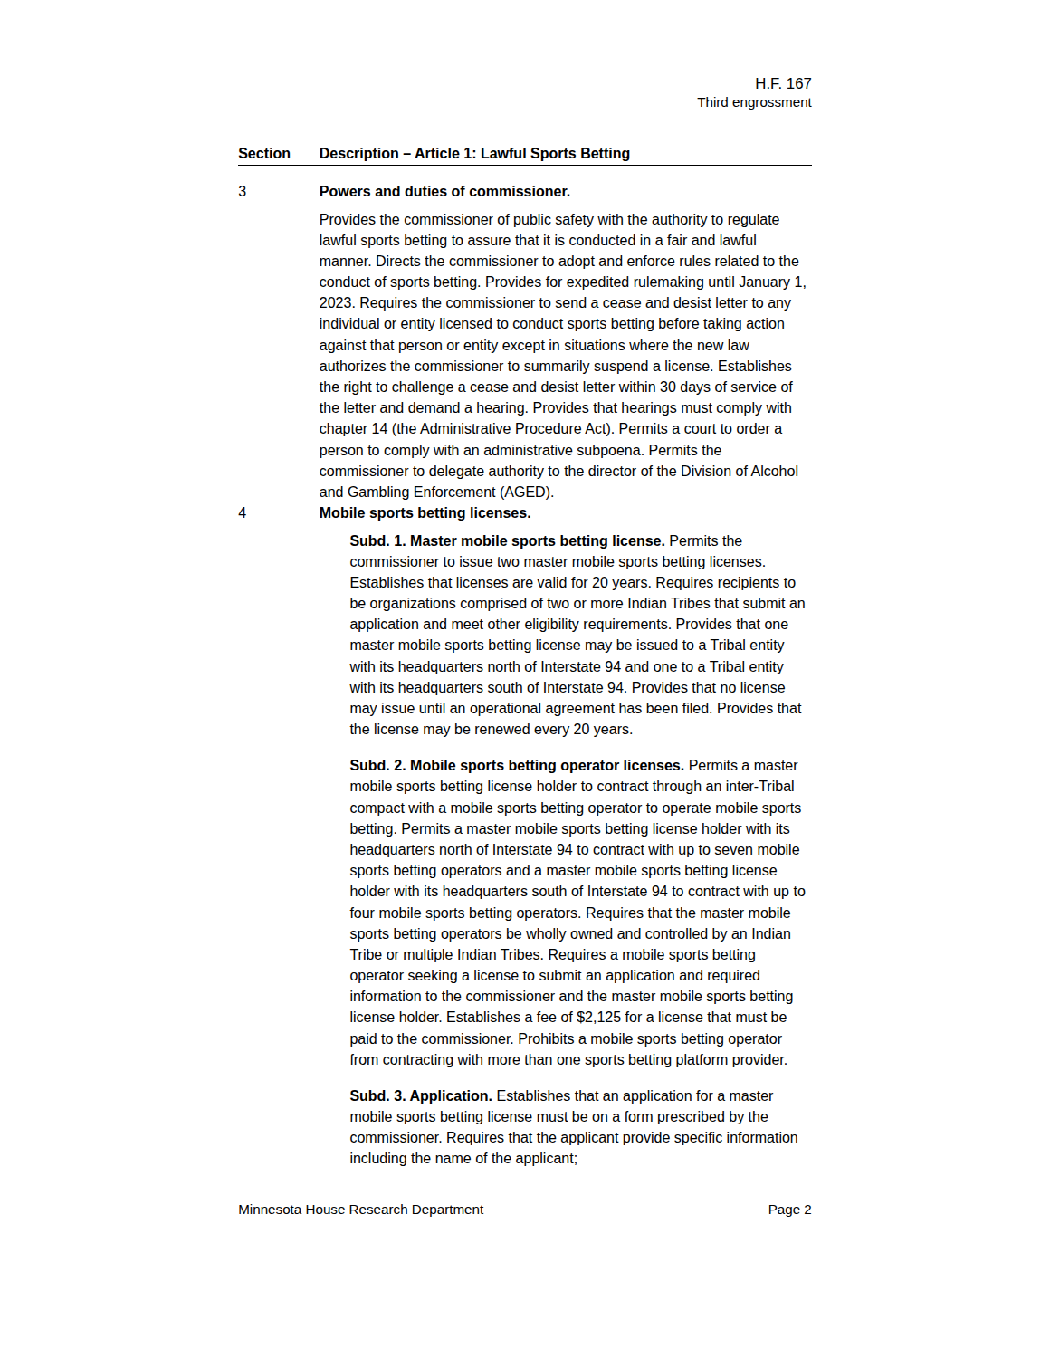H.F. 167
Third engrossment
| Section | Description – Article 1: Lawful Sports Betting |
| --- | --- |
| 3 | Powers and duties of commissioner. Provides the commissioner of public safety with the authority to regulate lawful sports betting to assure that it is conducted in a fair and lawful manner. Directs the commissioner to adopt and enforce rules related to the conduct of sports betting. Provides for expedited rulemaking until January 1, 2023. Requires the commissioner to send a cease and desist letter to any individual or entity licensed to conduct sports betting before taking action against that person or entity except in situations where the new law authorizes the commissioner to summarily suspend a license. Establishes the right to challenge a cease and desist letter within 30 days of service of the letter and demand a hearing. Provides that hearings must comply with chapter 14 (the Administrative Procedure Act). Permits a court to order a person to comply with an administrative subpoena. Permits the commissioner to delegate authority to the director of the Division of Alcohol and Gambling Enforcement (AGED). |
| 4 | Mobile sports betting licenses. Subd. 1. Master mobile sports betting license. Permits the commissioner to issue two master mobile sports betting licenses. Establishes that licenses are valid for 20 years. Requires recipients to be organizations comprised of two or more Indian Tribes that submit an application and meet other eligibility requirements. Provides that one master mobile sports betting license may be issued to a Tribal entity with its headquarters north of Interstate 94 and one to a Tribal entity with its headquarters south of Interstate 94. Provides that no license may issue until an operational agreement has been filed. Provides that the license may be renewed every 20 years. Subd. 2. Mobile sports betting operator licenses. Permits a master mobile sports betting license holder to contract through an inter-Tribal compact with a mobile sports betting operator to operate mobile sports betting. Permits a master mobile sports betting license holder with its headquarters north of Interstate 94 to contract with up to seven mobile sports betting operators and a master mobile sports betting license holder with its headquarters south of Interstate 94 to contract with up to four mobile sports betting operators. Requires that the master mobile sports betting operators be wholly owned and controlled by an Indian Tribe or multiple Indian Tribes. Requires a mobile sports betting operator seeking a license to submit an application and required information to the commissioner and the master mobile sports betting license holder. Establishes a fee of $2,125 for a license that must be paid to the commissioner. Prohibits a mobile sports betting operator from contracting with more than one sports betting platform provider. Subd. 3. Application. Establishes that an application for a master mobile sports betting license must be on a form prescribed by the commissioner. Requires that the applicant provide specific information including the name of the applicant; |
Minnesota House Research Department Page 2